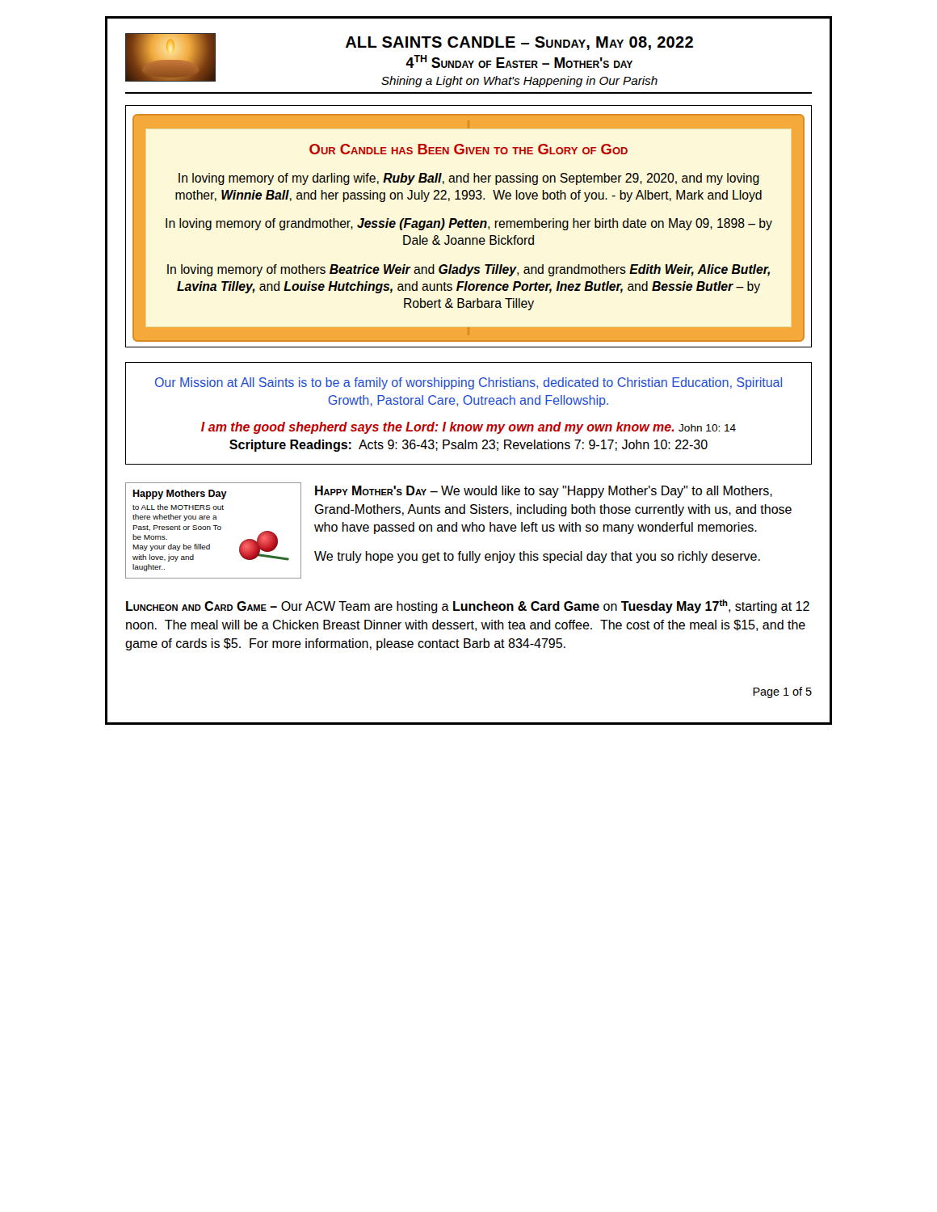ALL SAINTS CANDLE – Sunday, May 08, 2022
4TH Sunday of Easter – Mother's day
Shining a Light on What's Happening in Our Parish
Our Candle has Been Given to the Glory of God
In loving memory of my darling wife, Ruby Ball, and her passing on September 29, 2020, and my loving mother, Winnie Ball, and her passing on July 22, 1993. We love both of you. - by Albert, Mark and Lloyd
In loving memory of grandmother, Jessie (Fagan) Petten, remembering her birth date on May 09, 1898 – by Dale & Joanne Bickford
In loving memory of mothers Beatrice Weir and Gladys Tilley, and grandmothers Edith Weir, Alice Butler, Lavina Tilley, and Louise Hutchings, and aunts Florence Porter, Inez Butler, and Bessie Butler – by Robert & Barbara Tilley
Our Mission at All Saints is to be a family of worshipping Christians, dedicated to Christian Education, Spiritual Growth, Pastoral Care, Outreach and Fellowship.
I am the good shepherd says the Lord: I know my own and my own know me. John 10: 14
Scripture Readings: Acts 9: 36-43; Psalm 23; Revelations 7: 9-17; John 10: 22-30
Happy Mothers Day
to ALL the MOTHERS out there whether you are a Past, Present or Soon To be Moms.
May your day be filled with love, joy and laughter..
Happy Mother's Day – We would like to say "Happy Mother's Day" to all Mothers, Grand-Mothers, Aunts and Sisters, including both those currently with us, and those who have passed on and who have left us with so many wonderful memories.
We truly hope you get to fully enjoy this special day that you so richly deserve.
Luncheon and Card Game – Our ACW Team are hosting a Luncheon & Card Game on Tuesday May 17th, starting at 12 noon. The meal will be a Chicken Breast Dinner with dessert, with tea and coffee. The cost of the meal is $15, and the game of cards is $5. For more information, please contact Barb at 834-4795.
Page 1 of 5